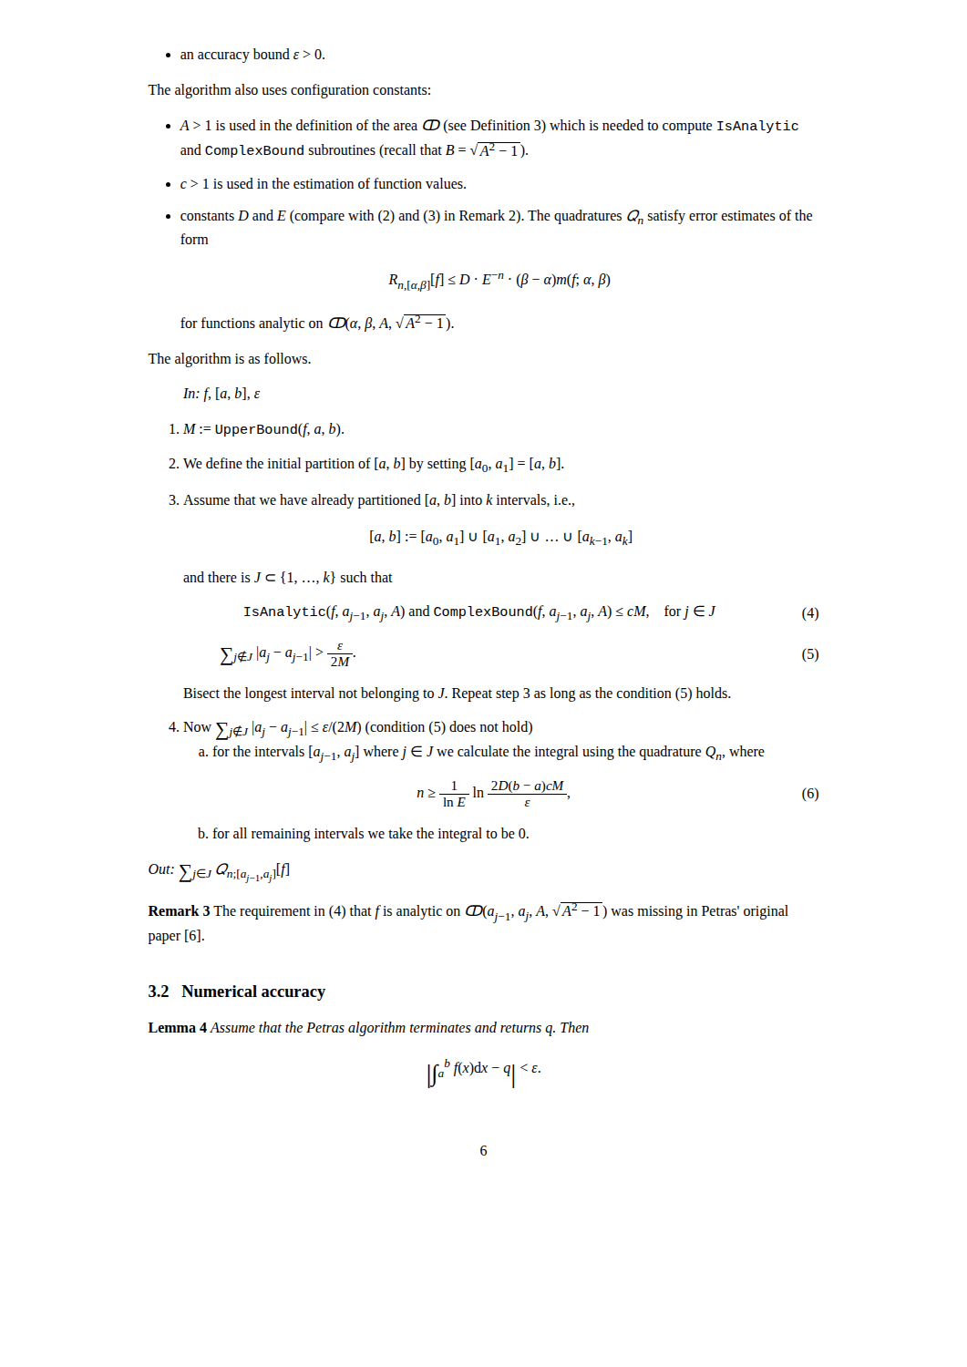an accuracy bound ε > 0.
The algorithm also uses configuration constants:
A > 1 is used in the definition of the area ↀ (see Definition 3) which is needed to compute IsAnalytic and ComplexBound subroutines (recall that B = √A2 − 1).
c > 1 is used in the estimation of function values.
constants D and E (compare with (2) and (3) in Remark 2). The quadratures 𝑄n satisfy error estimates of the form
Rn,[α,β][f] ≤ D · E−n · (β − α)m(f; α, β)
for functions analytic on ↀ(α, β, A, √A2 − 1).
The algorithm is as follows.
In: f, [a, b], ε
M := UpperBound(f, a, b).
We define the initial partition of [a, b] by setting [a0, a1] = [a, b].
Assume that we have already partitioned [a, b] into k intervals, i.e.,
[a, b] := [a0, a1] ∪ [a1, a2] ∪ … ∪ [ak−1, ak]
and there is J ⊂ {1, …, k} such that
IsAnalytic(f, aj−1, aj, A) and ComplexBound(f, aj−1, aj, A) ≤ cM, for j ∈ J
(4)
∑j∉J |aj − aj−1| > ε 2M.
(5)
Bisect the longest interval not belonging to J. Repeat step 3 as long as the condition (5) holds.
Now ∑j∉J |aj − aj−1| ≤ ε/(2M) (condition (5) does not hold)
for the intervals [aj−1, aj] where j ∈ J we calculate the integral using the quadrature Qn, where
n ≥ 1 ln E ln 2D(b − a)cM ε,
(6)
for all remaining intervals we take the integral to be 0.
Out: ∑j∈J 𝑄n;[aj−1,aj][f]
Remark 3 The requirement in (4) that f is analytic on ↀ(aj−1, aj, A, √A2 − 1) was missing in Petras' original paper [6].
3.2 Numerical accuracy
Lemma 4 Assume that the Petras algorithm terminates and returns q. Then
|∫ab f(x)dx − q| < ε.
6